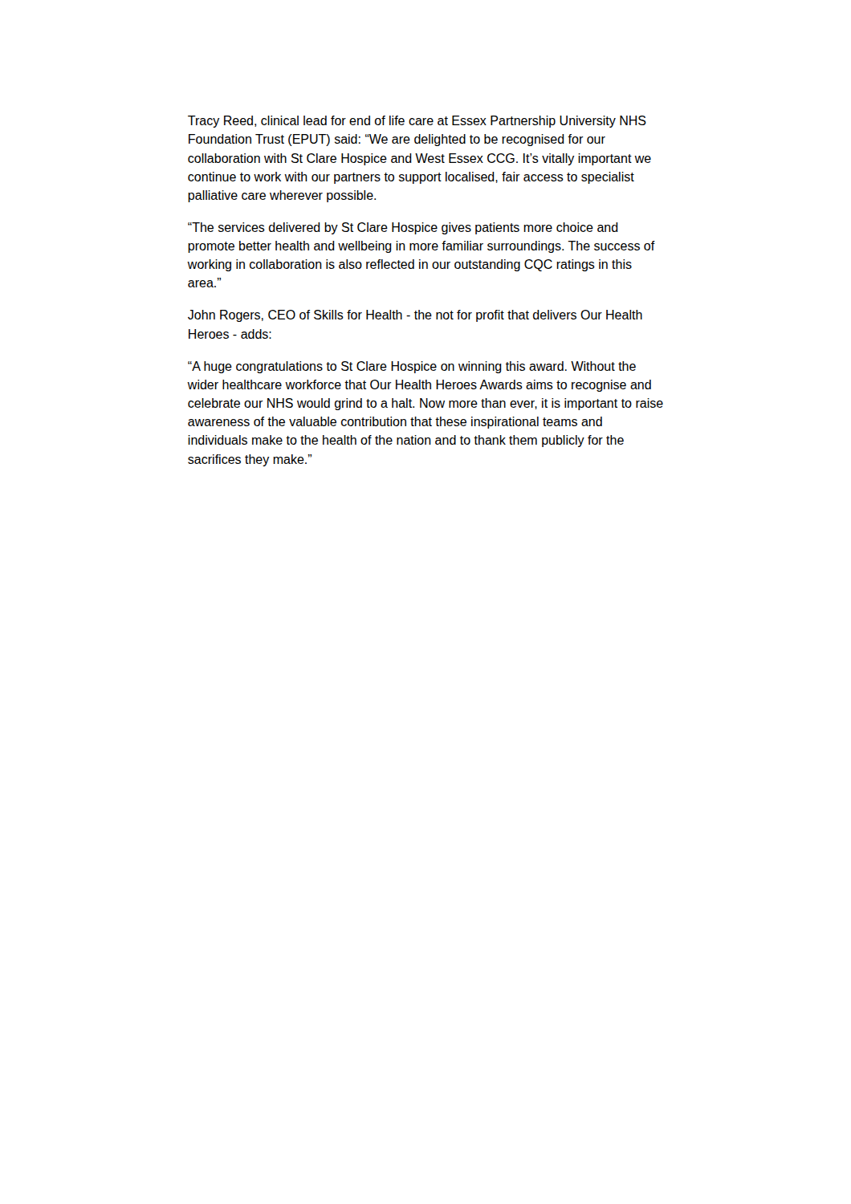Tracy Reed, clinical lead for end of life care at Essex Partnership University NHS Foundation Trust (EPUT) said: “We are delighted to be recognised for our collaboration with St Clare Hospice and West Essex CCG. It’s vitally important we continue to work with our partners to support localised, fair access to specialist palliative care wherever possible.
“The services delivered by St Clare Hospice gives patients more choice and promote better health and wellbeing in more familiar surroundings. The success of working in collaboration is also reflected in our outstanding CQC ratings in this area.”
John Rogers, CEO of Skills for Health - the not for profit that delivers Our Health Heroes - adds:
“A huge congratulations to St Clare Hospice on winning this award. Without the wider healthcare workforce that Our Health Heroes Awards aims to recognise and celebrate our NHS would grind to a halt. Now more than ever, it is important to raise awareness of the valuable contribution that these inspirational teams and individuals make to the health of the nation and to thank them publicly for the sacrifices they make.”